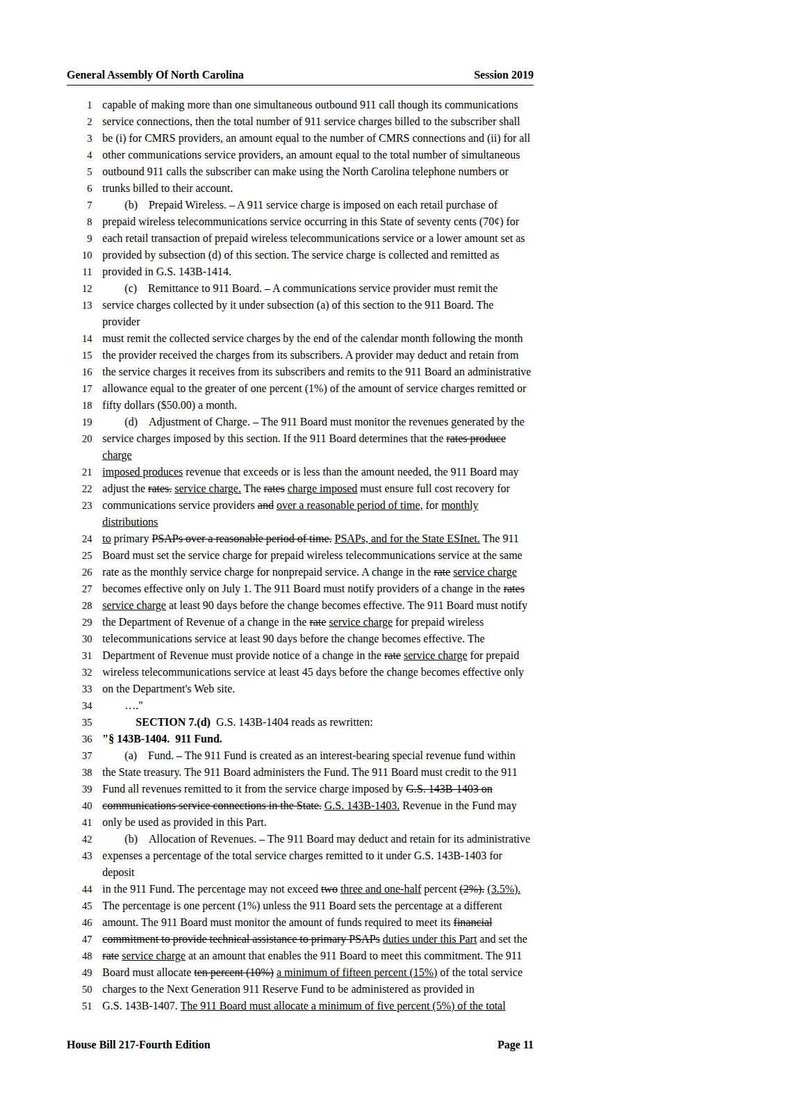General Assembly Of North Carolina Session 2019
1 capable of making more than one simultaneous outbound 911 call though its communications
2 service connections, then the total number of 911 service charges billed to the subscriber shall
3 be (i) for CMRS providers, an amount equal to the number of CMRS connections and (ii) for all
4 other communications service providers, an amount equal to the total number of simultaneous
5 outbound 911 calls the subscriber can make using the North Carolina telephone numbers or
6 trunks billed to their account.
7  (b) Prepaid Wireless. – A 911 service charge is imposed on each retail purchase of
8 prepaid wireless telecommunications service occurring in this State of seventy cents (70¢) for
9 each retail transaction of prepaid wireless telecommunications service or a lower amount set as
10 provided by subsection (d) of this section. The service charge is collected and remitted as
11 provided in G.S. 143B-1414.
12  (c) Remittance to 911 Board. – A communications service provider must remit the
13 service charges collected by it under subsection (a) of this section to the 911 Board. The provider
14 must remit the collected service charges by the end of the calendar month following the month
15 the provider received the charges from its subscribers. A provider may deduct and retain from
16 the service charges it receives from its subscribers and remits to the 911 Board an administrative
17 allowance equal to the greater of one percent (1%) of the amount of service charges remitted or
18 fifty dollars ($50.00) a month.
19  (d) Adjustment of Charge. – The 911 Board must monitor the revenues generated by the
20 service charges imposed by this section. If the 911 Board determines that the rates produce charge
21 imposed produces revenue that exceeds or is less than the amount needed, the 911 Board may
22 adjust the rates. service charge. The rates charge imposed must ensure full cost recovery for
23 communications service providers and over a reasonable period of time, for monthly distributions
24 to primary PSAPs over a reasonable period of time. PSAPs, and for the State ESInet. The 911
25 Board must set the service charge for prepaid wireless telecommunications service at the same
26 rate as the monthly service charge for nonprepaid service. A change in the rate service charge
27 becomes effective only on July 1. The 911 Board must notify providers of a change in the rates
28 service charge at least 90 days before the change becomes effective. The 911 Board must notify
29 the Department of Revenue of a change in the rate service charge for prepaid wireless
30 telecommunications service at least 90 days before the change becomes effective. The
31 Department of Revenue must provide notice of a change in the rate service charge for prepaid
32 wireless telecommunications service at least 45 days before the change becomes effective only
33 on the Department's Web site.
34  …."
35   SECTION 7.(d) G.S. 143B-1404 reads as rewritten:
36"§ 143B-1404. 911 Fund.
37  (a) Fund. – The 911 Fund is created as an interest-bearing special revenue fund within
38 the State treasury. The 911 Board administers the Fund. The 911 Board must credit to the 911
39 Fund all revenues remitted to it from the service charge imposed by G.S. 143B-1403 on
40 communications service connections in the State. G.S. 143B-1403. Revenue in the Fund may
41 only be used as provided in this Part.
42  (b) Allocation of Revenues. – The 911 Board may deduct and retain for its administrative
43 expenses a percentage of the total service charges remitted to it under G.S. 143B-1403 for deposit
44 in the 911 Fund. The percentage may not exceed two three and one-half percent (2%). (3.5%).
45 The percentage is one percent (1%) unless the 911 Board sets the percentage at a different
46 amount. The 911 Board must monitor the amount of funds required to meet its financial
47 commitment to provide technical assistance to primary PSAPs duties under this Part and set the
48 rate service charge at an amount that enables the 911 Board to meet this commitment. The 911
49 Board must allocate ten percent (10%) a minimum of fifteen percent (15%) of the total service
50 charges to the Next Generation 911 Reserve Fund to be administered as provided in
51 G.S. 143B-1407. The 911 Board must allocate a minimum of five percent (5%) of the total
House Bill 217-Fourth Edition Page 11